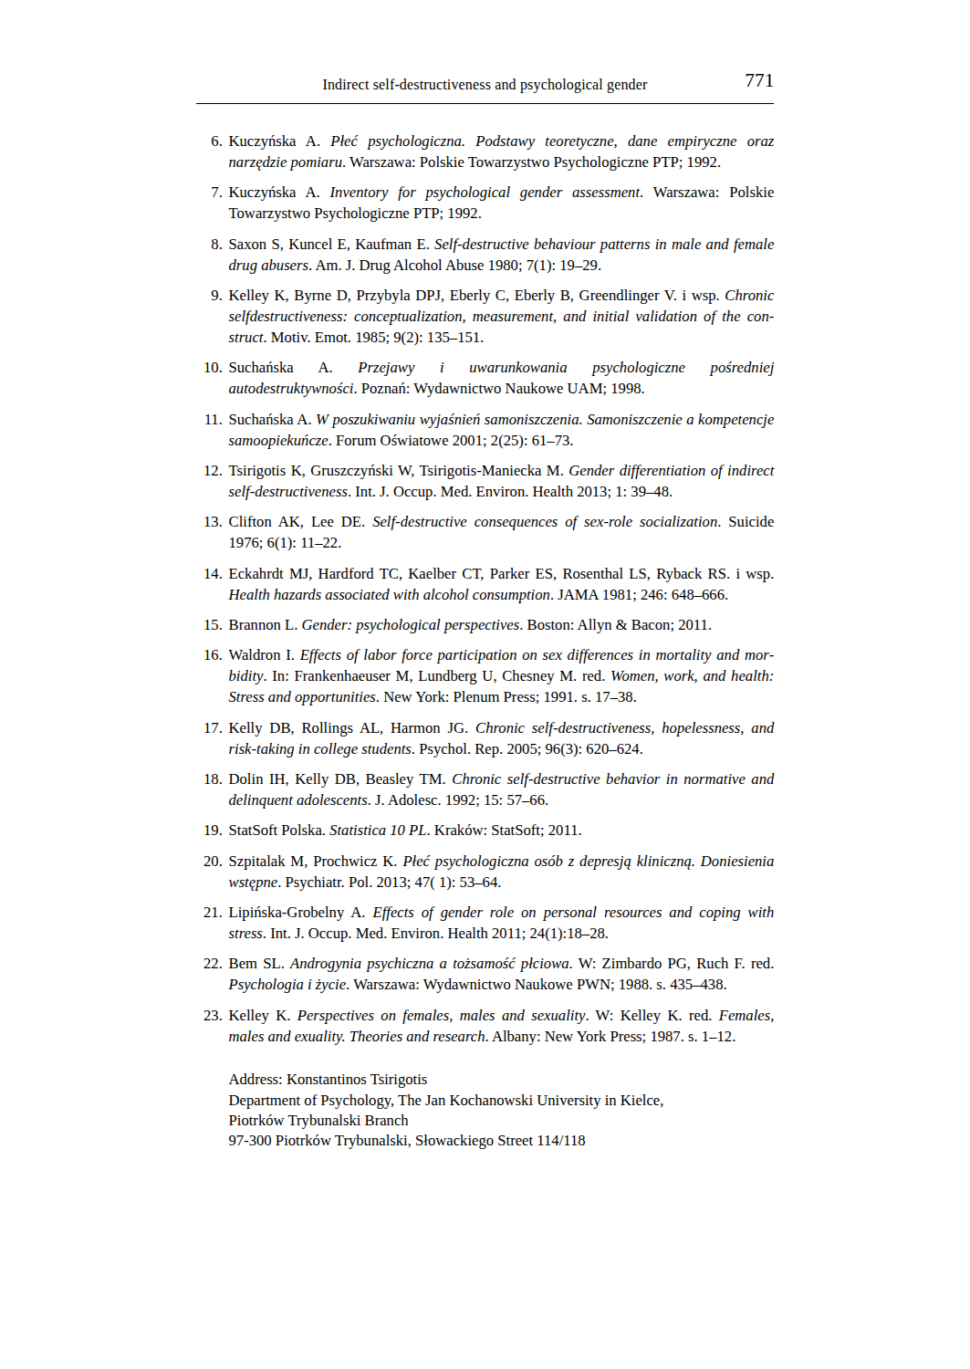Indirect self-destructiveness and psychological gender 771
Kuczyńska A. Płeć psychologiczna. Podstawy teoretyczne, dane empiryczne oraz narzędzie pomiaru. Warszawa: Polskie Towarzystwo Psychologiczne PTP; 1992.
Kuczyńska A. Inventory for psychological gender assessment. Warszawa: Polskie Towarzystwo Psychologiczne PTP; 1992.
Saxon S, Kuncel E, Kaufman E. Self-destructive behaviour patterns in male and female drug abusers. Am. J. Drug Alcohol Abuse 1980; 7(1): 19–29.
Kelley K, Byrne D, Przybyla DPJ, Eberly C, Eberly B, Greendlinger V. i wsp. Chronic selfdestructiveness: conceptualization, measurement, and initial validation of the construct. Motiv. Emot. 1985; 9(2): 135–151.
Suchańska A. Przejawy i uwarunkowania psychologiczne pośredniej autodestruktywności. Poznań: Wydawnictwo Naukowe UAM; 1998.
Suchańska A. W poszukiwaniu wyjaśnień samoniszczenia. Samoniszczenie a kompetencje samoopiekuńcze. Forum Oświatowe 2001; 2(25): 61–73.
Tsirigotis K, Gruszczyński W, Tsirigotis-Maniecka M. Gender differentiation of indirect self-destructiveness. Int. J. Occup. Med. Environ. Health 2013; 1: 39–48.
Clifton AK, Lee DE. Self-destructive consequences of sex-role socialization. Suicide 1976; 6(1): 11–22.
Eckahrdt MJ, Hardford TC, Kaelber CT, Parker ES, Rosenthal LS, Ryback RS. i wsp. Health hazards associated with alcohol consumption. JAMA 1981; 246: 648–666.
Brannon L. Gender: psychological perspectives. Boston: Allyn & Bacon; 2011.
Waldron I. Effects of labor force participation on sex differences in mortality and morbidity. In: Frankenhaeuser M, Lundberg U, Chesney M. red. Women, work, and health: Stress and opportunities. New York: Plenum Press; 1991. s. 17–38.
Kelly DB, Rollings AL, Harmon JG. Chronic self-destructiveness, hopelessness, and risk-taking in college students. Psychol. Rep. 2005; 96(3): 620–624.
Dolin IH, Kelly DB, Beasley TM. Chronic self-destructive behavior in normative and delinquent adolescents. J. Adolesc. 1992; 15: 57–66.
StatSoft Polska. Statistica 10 PL. Kraków: StatSoft; 2011.
Szpitalak M, Prochwicz K. Płeć psychologiczna osób z depresją kliniczną. Doniesienia wstępne. Psychiatr. Pol. 2013; 47( 1): 53–64.
Lipińska-Grobelny A. Effects of gender role on personal resources and coping with stress. Int. J. Occup. Med. Environ. Health 2011; 24(1):18–28.
Bem SL. Androgynia psychiczna a tożsamość płciowa. W: Zimbardo PG, Ruch F. red. Psychologia i życie. Warszawa: Wydawnictwo Naukowe PWN; 1988. s. 435–438.
Kelley K. Perspectives on females, males and sexuality. W: Kelley K. red. Females, males and exuality. Theories and research. Albany: New York Press; 1987. s. 1–12.
Address: Konstantinos Tsirigotis
Department of Psychology, The Jan Kochanowski University in Kielce,
Piotrków Trybunalski Branch
97-300 Piotrków Trybunalski, Słowackiego Street 114/118